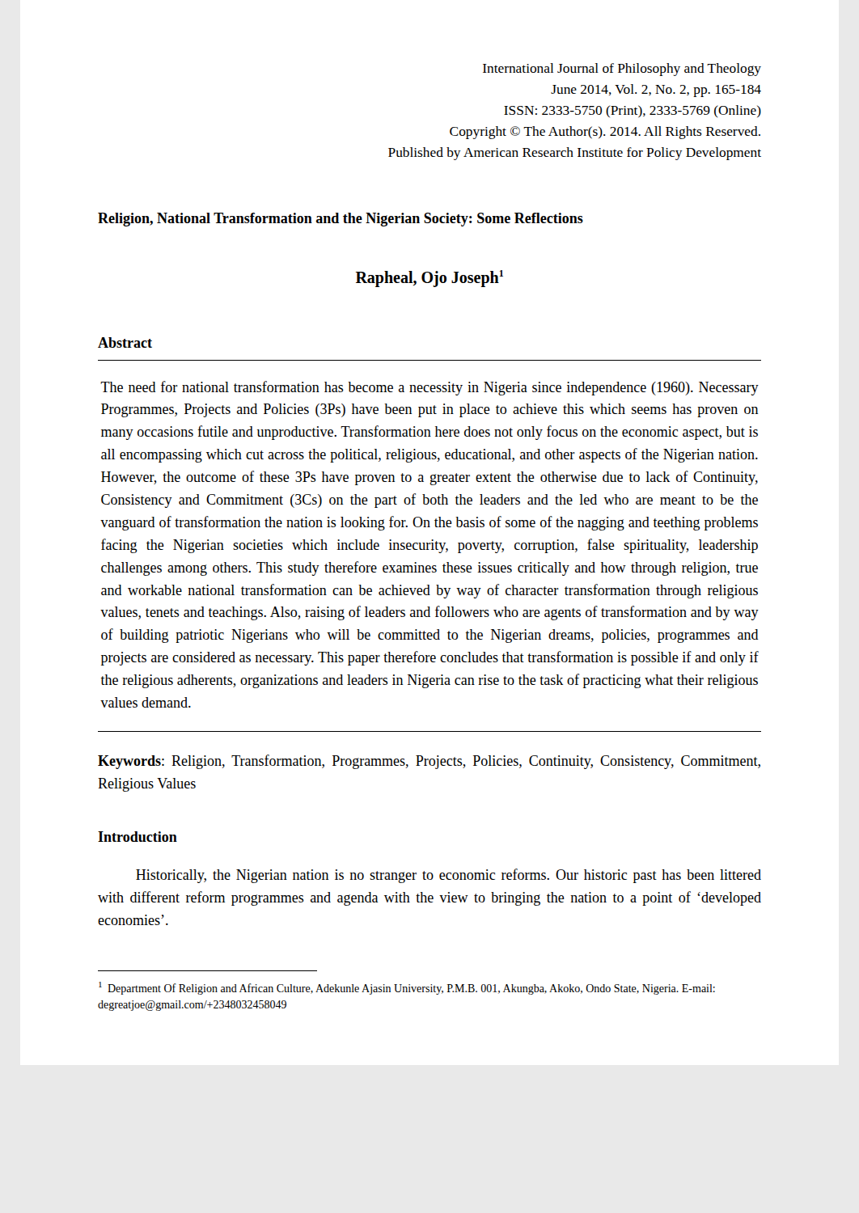International Journal of Philosophy and Theology
June 2014, Vol. 2, No. 2, pp. 165-184
ISSN: 2333-5750 (Print), 2333-5769 (Online)
Copyright © The Author(s). 2014. All Rights Reserved.
Published by American Research Institute for Policy Development
Religion, National Transformation and the Nigerian Society: Some Reflections
Rapheal, Ojo Joseph1
Abstract
The need for national transformation has become a necessity in Nigeria since independence (1960). Necessary Programmes, Projects and Policies (3Ps) have been put in place to achieve this which seems has proven on many occasions futile and unproductive. Transformation here does not only focus on the economic aspect, but is all encompassing which cut across the political, religious, educational, and other aspects of the Nigerian nation. However, the outcome of these 3Ps have proven to a greater extent the otherwise due to lack of Continuity, Consistency and Commitment (3Cs) on the part of both the leaders and the led who are meant to be the vanguard of transformation the nation is looking for. On the basis of some of the nagging and teething problems facing the Nigerian societies which include insecurity, poverty, corruption, false spirituality, leadership challenges among others. This study therefore examines these issues critically and how through religion, true and workable national transformation can be achieved by way of character transformation through religious values, tenets and teachings. Also, raising of leaders and followers who are agents of transformation and by way of building patriotic Nigerians who will be committed to the Nigerian dreams, policies, programmes and projects are considered as necessary. This paper therefore concludes that transformation is possible if and only if the religious adherents, organizations and leaders in Nigeria can rise to the task of practicing what their religious values demand.
Keywords: Religion, Transformation, Programmes, Projects, Policies, Continuity, Consistency, Commitment, Religious Values
Introduction
Historically, the Nigerian nation is no stranger to economic reforms. Our historic past has been littered with different reform programmes and agenda with the view to bringing the nation to a point of ‘developed economies’.
1 Department Of Religion and African Culture, Adekunle Ajasin University, P.M.B. 001, Akungba, Akoko, Ondo State, Nigeria. E-mail: degreatjoe@gmail.com/+2348032458049